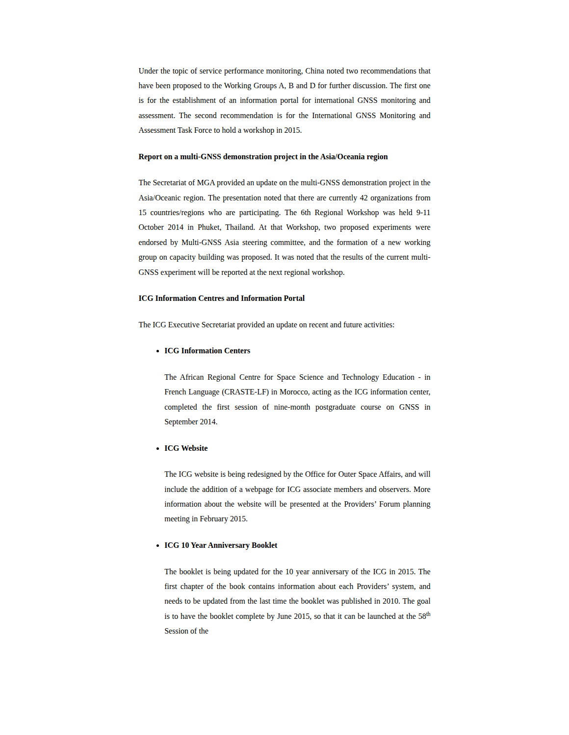Under the topic of service performance monitoring, China noted two recommendations that have been proposed to the Working Groups A, B and D for further discussion. The first one is for the establishment of an information portal for international GNSS monitoring and assessment. The second recommendation is for the International GNSS Monitoring and Assessment Task Force to hold a workshop in 2015.
Report on a multi-GNSS demonstration project in the Asia/Oceania region
The Secretariat of MGA provided an update on the multi-GNSS demonstration project in the Asia/Oceanic region. The presentation noted that there are currently 42 organizations from 15 countries/regions who are participating. The 6th Regional Workshop was held 9-11 October 2014 in Phuket, Thailand. At that Workshop, two proposed experiments were endorsed by Multi-GNSS Asia steering committee, and the formation of a new working group on capacity building was proposed. It was noted that the results of the current multi-GNSS experiment will be reported at the next regional workshop.
ICG Information Centres and Information Portal
The ICG Executive Secretariat provided an update on recent and future activities:
ICG Information Centers
The African Regional Centre for Space Science and Technology Education - in French Language (CRASTE-LF) in Morocco, acting as the ICG information center, completed the first session of nine-month postgraduate course on GNSS in September 2014.
ICG Website
The ICG website is being redesigned by the Office for Outer Space Affairs, and will include the addition of a webpage for ICG associate members and observers. More information about the website will be presented at the Providers’ Forum planning meeting in February 2015.
ICG 10 Year Anniversary Booklet
The booklet is being updated for the 10 year anniversary of the ICG in 2015. The first chapter of the book contains information about each Providers’ system, and needs to be updated from the last time the booklet was published in 2010. The goal is to have the booklet complete by June 2015, so that it can be launched at the 58th Session of the